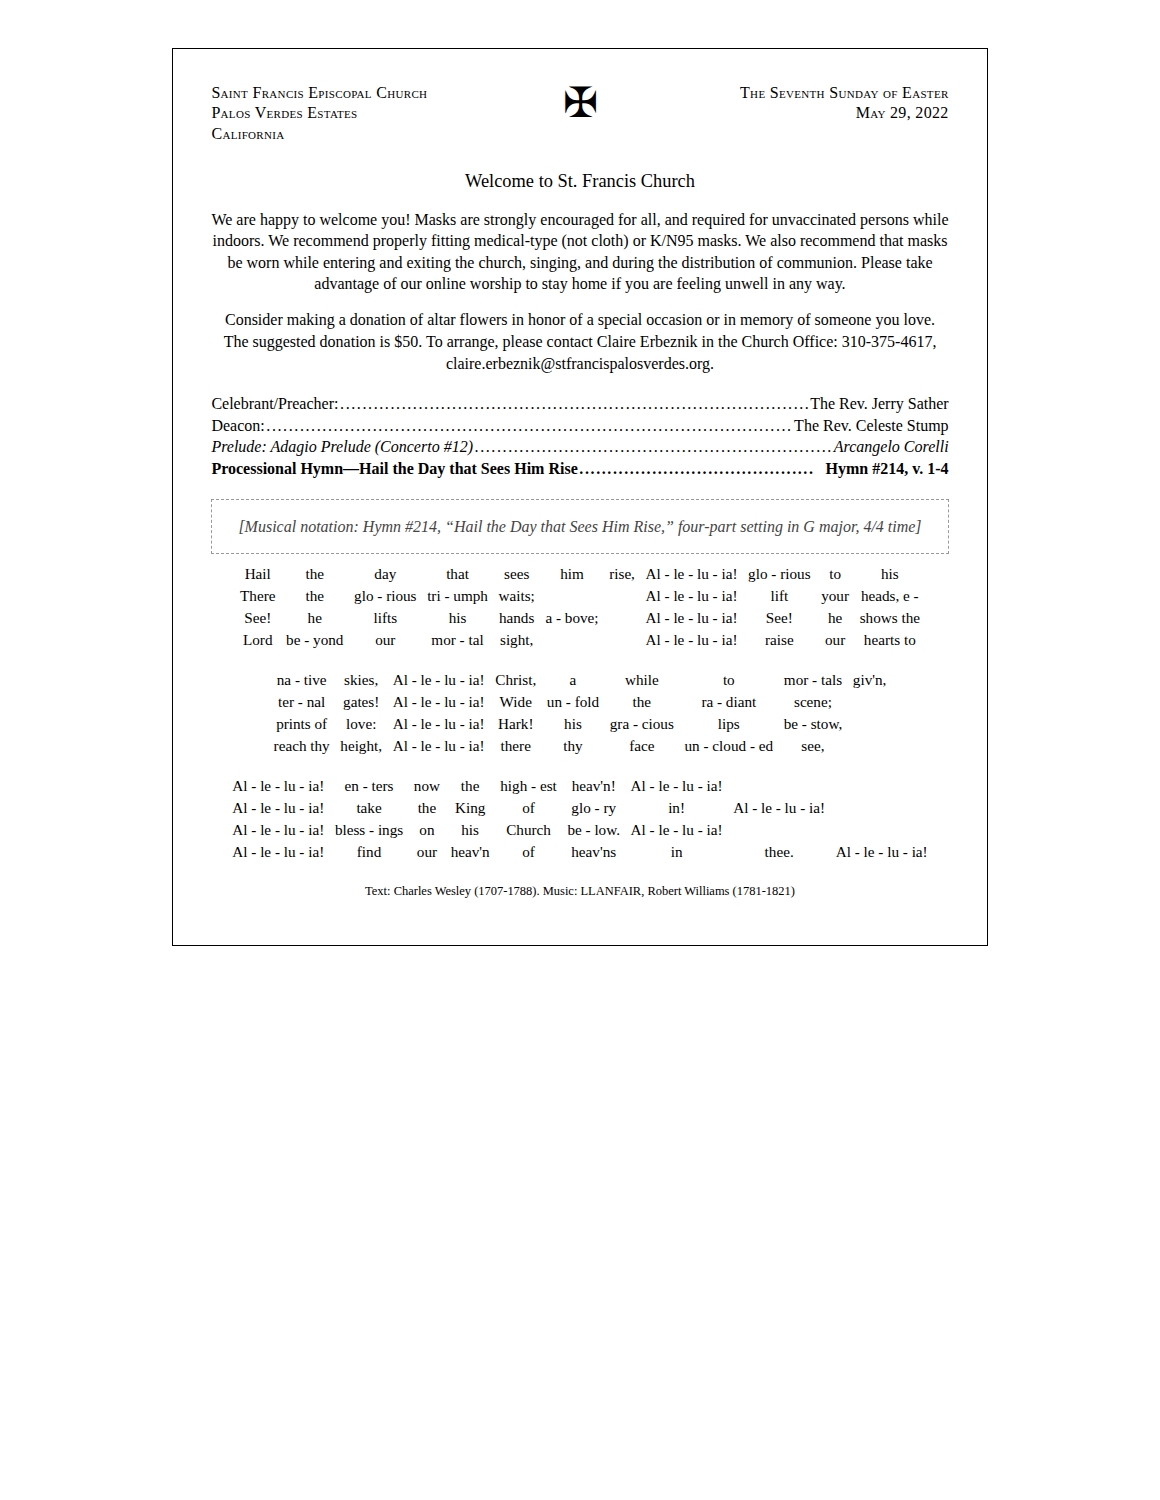Saint Francis Episcopal Church
Palos Verdes Estates
California
✠
The Seventh Sunday of Easter
May 29, 2022
Welcome to St. Francis Church
We are happy to welcome you! Masks are strongly encouraged for all, and required for unvaccinated persons while indoors. We recommend properly fitting medical-type (not cloth) or K/N95 masks. We also recommend that masks be worn while entering and exiting the church, singing, and during the distribution of communion. Please take advantage of our online worship to stay home if you are feeling unwell in any way.
Consider making a donation of altar flowers in honor of a special occasion or in memory of someone you love. The suggested donation is $50. To arrange, please contact Claire Erbeznik in the Church Office: 310-375-4617, claire.erbeznik@stfrancispalosverdes.org.
Celebrant/Preacher: .......................................................................................... The Rev. Jerry Sather
Deacon: .......................................................................................................... The Rev. Celeste Stump
Prelude: Adagio Prelude (Concerto #12) ................................................................. Arcangelo Corelli
Processional Hymn—Hail the Day that Sees Him Rise .......................................... Hymn #214, v. 1-4
[Musical notation: Hymn #214, “Hail the Day that Sees Him Rise,” four-part setting in G major, 4/4 time]
| Hail | the | day | that | sees | him | rise, | Al - le - lu - ia! | glo - rious | to | his |
| There | the | glo - rious | tri - umph | waits; | | | Al - le - lu - ia! | lift | your | heads, e - |
| See! | he | lifts | his | hands | a - bove; | | Al - le - lu - ia! | See! | he | shows the |
| Lord | be - yond | our | mor - tal | sight, | | | Al - le - lu - ia! | raise | our | hearts to |
| na - tive | skies, | Al - le - lu - ia! | Christ, | a | while | to | mor - tals | giv'n, |
| ter - nal | gates! | Al - le - lu - ia! | Wide | un - fold | the | ra - diant | scene; | |
| prints of | love: | Al - le - lu - ia! | Hark! | his | gra - cious | lips | be - stow, | |
| reach thy | height, | Al - le - lu - ia! | there | thy | face | un - cloud - ed | see, | |
| Al - le - lu - ia! | en - ters | now | the | high - est | heav'n! | Al - le - lu - ia! |
| Al - le - lu - ia! | take | the | King | of | glo - ry | in! | Al - le - lu - ia! |
| Al - le - lu - ia! | bless - ings | on | his | Church | be - low. | Al - le - lu - ia! |
| Al - le - lu - ia! | find | our | heav'n | of | heav'ns | in | thee. | Al - le - lu - ia! |
Text: Charles Wesley (1707-1788). Music: LLANFAIR, Robert Williams (1781-1821)